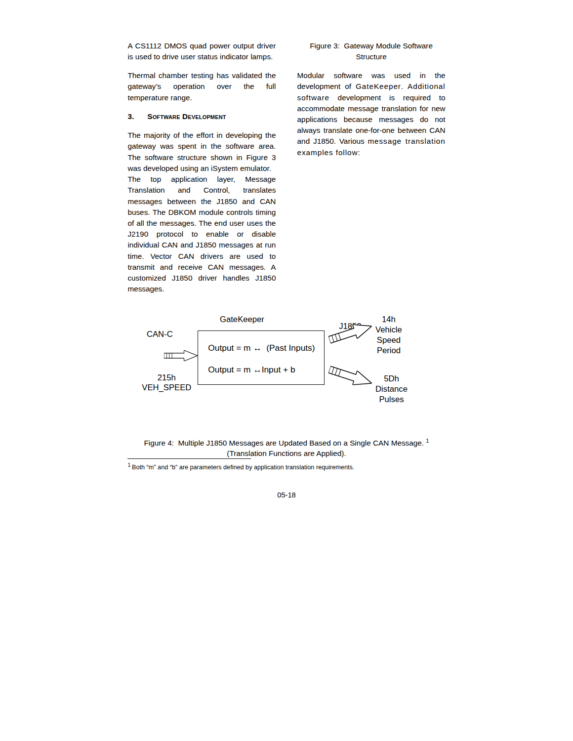A CS1112 DMOS quad power output driver is used to drive user status indicator lamps.
Thermal chamber testing has validated the gateway’s operation over the full temperature range.
3. Software Development
The majority of the effort in developing the gateway was spent in the software area. The software structure shown in Figure 3 was developed using an iSystem emulator.
The top application layer, Message Translation and Control, translates messages between the J1850 and CAN buses. The DBKOM module controls timing of all the messages. The end user uses the J2190 protocol to enable or disable individual CAN and J1850 messages at run time. Vector CAN drivers are used to transmit and receive CAN messages. A customized J1850 driver handles J1850 messages.
Figure 3: Gateway Module Software Structure
Modular software was used in the development of GateKeeper. Additional software development is required to accommodate message translation for new applications because messages do not always translate one-for-one between CAN and J1850. Various message translation examples follow:
GateKeeper
J1850
14h
Vehicle
Speed
Period
5Dh
Distance
Pulses
CAN-C
215h
VEH_SPEED
Output = m ↔ (Past Inputs)
Output = m ↔Input + b
Figure 4: Multiple J1850 Messages are Updated Based on a Single CAN Message. 1
(Translation Functions are Applied).
1Both “m” and “b” are parameters defined by application translation requirements.
05-18